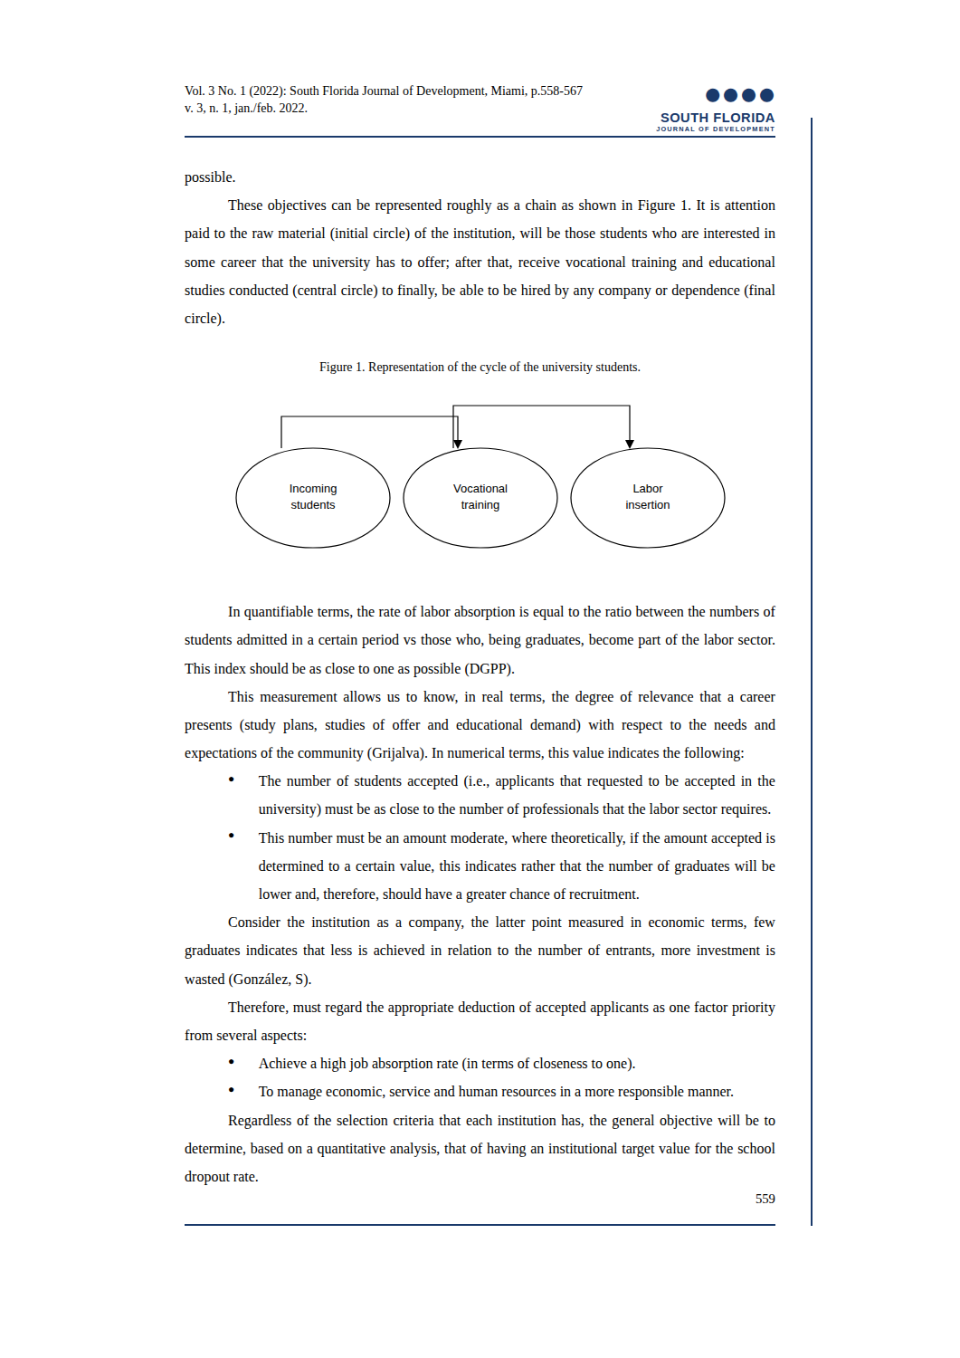Vol. 3 No. 1 (2022): South Florida Journal of Development, Miami, p.558-567 v. 3, n. 1, jan./feb. 2022.
●●●● SOUTH FLORIDA JOURNAL OF DEVELOPMENT
possible.
These objectives can be represented roughly as a chain as shown in Figure 1. It is attention paid to the raw material (initial circle) of the institution, will be those students who are interested in some career that the university has to offer; after that, receive vocational training and educational studies conducted (central circle) to finally, be able to be hired by any company or dependence (final circle).
Figure 1. Representation of the cycle of the university students.
Incoming students Vocational training Labor insertion
In quantifiable terms, the rate of labor absorption is equal to the ratio between the numbers of students admitted in a certain period vs those who, being graduates, become part of the labor sector. This index should be as close to one as possible (DGPP).
This measurement allows us to know, in real terms, the degree of relevance that a career presents (study plans, studies of offer and educational demand) with respect to the needs and expectations of the community (Grijalva). In numerical terms, this value indicates the following:
The number of students accepted (i.e., applicants that requested to be accepted in the university) must be as close to the number of professionals that the labor sector requires.
This number must be an amount moderate, where theoretically, if the amount accepted is determined to a certain value, this indicates rather that the number of graduates will be lower and, therefore, should have a greater chance of recruitment.
Consider the institution as a company, the latter point measured in economic terms, few graduates indicates that less is achieved in relation to the number of entrants, more investment is wasted (González, S).
Therefore, must regard the appropriate deduction of accepted applicants as one factor priority from several aspects:
Achieve a high job absorption rate (in terms of closeness to one).
To manage economic, service and human resources in a more responsible manner.
Regardless of the selection criteria that each institution has, the general objective will be to determine, based on a quantitative analysis, that of having an institutional target value for the school dropout rate.
559